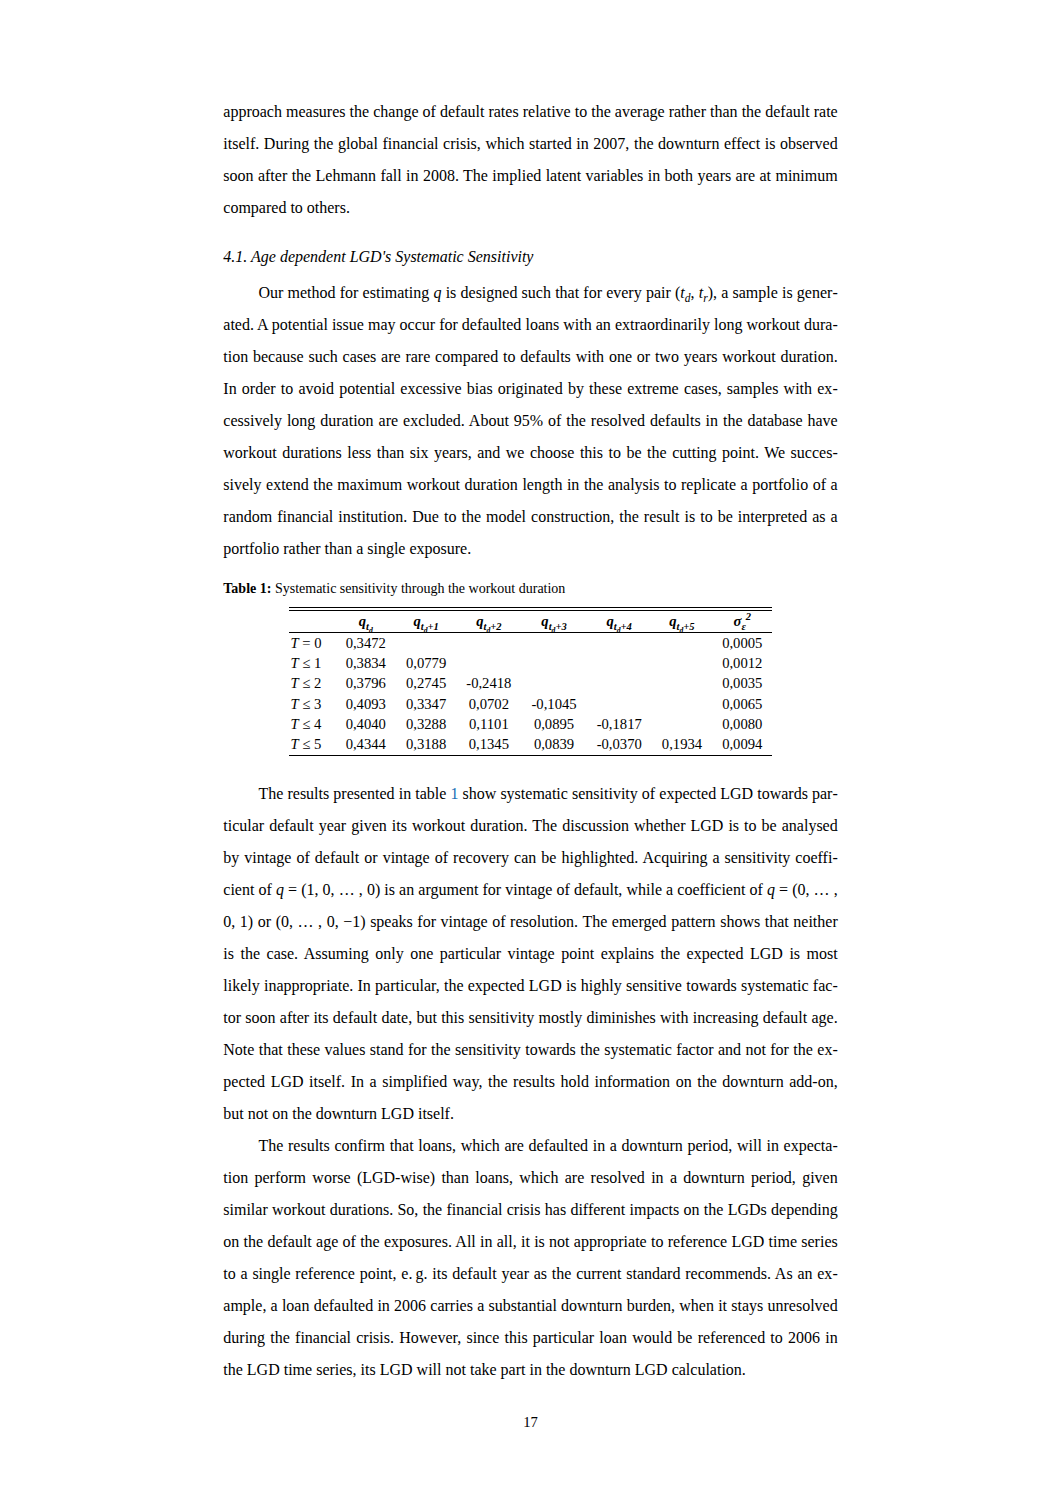approach measures the change of default rates relative to the average rather than the default rate itself. During the global financial crisis, which started in 2007, the downturn effect is observed soon after the Lehmann fall in 2008. The implied latent variables in both years are at minimum compared to others.
4.1. Age dependent LGD's Systematic Sensitivity
Our method for estimating q is designed such that for every pair (td, tr), a sample is generated. A potential issue may occur for defaulted loans with an extraordinarily long workout duration because such cases are rare compared to defaults with one or two years workout duration. In order to avoid potential excessive bias originated by these extreme cases, samples with excessively long duration are excluded. About 95% of the resolved defaults in the database have workout durations less than six years, and we choose this to be the cutting point. We successively extend the maximum workout duration length in the analysis to replicate a portfolio of a random financial institution. Due to the model construction, the result is to be interpreted as a portfolio rather than a single exposure.
Table 1: Systematic sensitivity through the workout duration
| | q t d | q t d +1 | q t d +2 | q t d +3 | q t d +4 | q t d +5 | σ ε 2 |
| --- | --- | --- | --- | --- | --- | --- | --- |
| T = 0 | 0,3472 | | | | | | 0,0005 |
| T ≤ 1 | 0,3834 | 0,0779 | | | | | 0,0012 |
| T ≤ 2 | 0,3796 | 0,2745 | -0,2418 | | | | 0,0035 |
| T ≤ 3 | 0,4093 | 0,3347 | 0,0702 | -0,1045 | | | 0,0065 |
| T ≤ 4 | 0,4040 | 0,3288 | 0,1101 | 0,0895 | -0,1817 | | 0,0080 |
| T ≤ 5 | 0,4344 | 0,3188 | 0,1345 | 0,0839 | -0,0370 | 0,1934 | 0,0094 |
The results presented in table 1 show systematic sensitivity of expected LGD towards particular default year given its workout duration. The discussion whether LGD is to be analysed by vintage of default or vintage of recovery can be highlighted. Acquiring a sensitivity coefficient of q = (1, 0, … , 0) is an argument for vintage of default, while a coefficient of q = (0, … , 0, 1) or (0, … , 0, −1) speaks for vintage of resolution. The emerged pattern shows that neither is the case. Assuming only one particular vintage point explains the expected LGD is most likely inappropriate. In particular, the expected LGD is highly sensitive towards systematic factor soon after its default date, but this sensitivity mostly diminishes with increasing default age. Note that these values stand for the sensitivity towards the systematic factor and not for the expected LGD itself. In a simplified way, the results hold information on the downturn add-on, but not on the downturn LGD itself.
The results confirm that loans, which are defaulted in a downturn period, will in expectation perform worse (LGD-wise) than loans, which are resolved in a downturn period, given similar workout durations. So, the financial crisis has different impacts on the LGDs depending on the default age of the exposures. All in all, it is not appropriate to reference LGD time series to a single reference point, e. g. its default year as the current standard recommends. As an example, a loan defaulted in 2006 carries a substantial downturn burden, when it stays unresolved during the financial crisis. However, since this particular loan would be referenced to 2006 in the LGD time series, its LGD will not take part in the downturn LGD calculation.
17